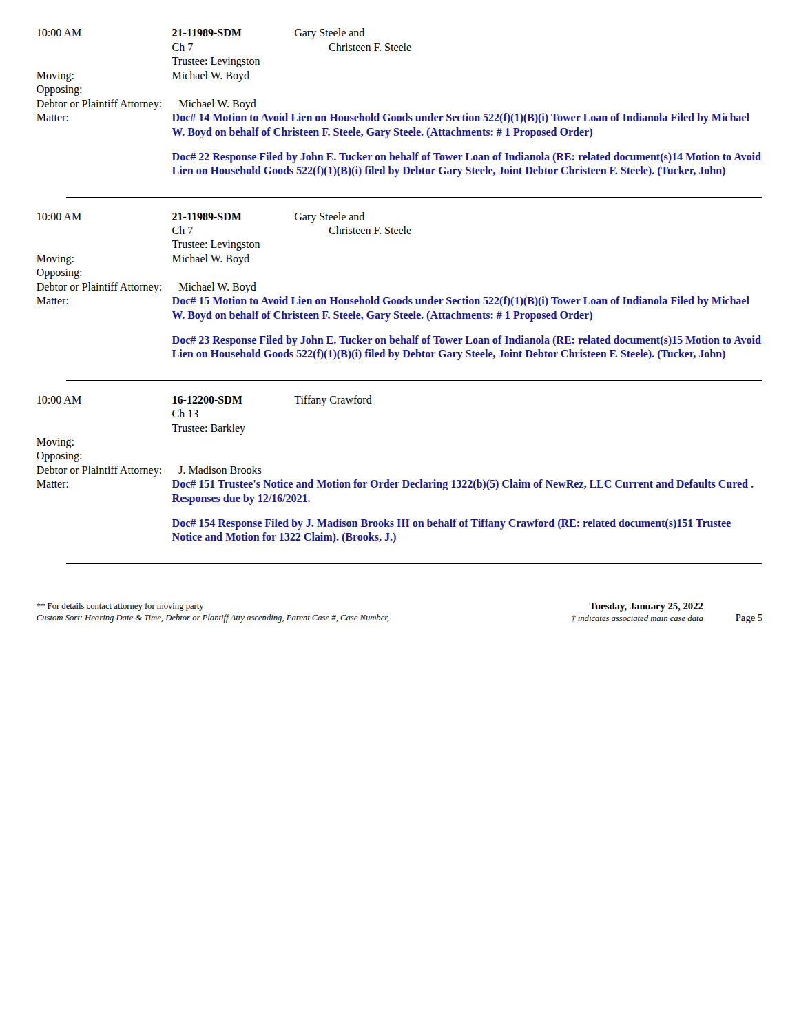| 10:00 AM | 21-11989-SDM | Gary Steele and |
| | Ch 7 | Christeen F. Steele |
| | Trustee: Levingston |
| Moving: | Michael W. Boyd |
| Opposing: | |
| Debtor or Plaintiff Attorney: | Michael W. Boyd |
| Matter: | Doc# 14 Motion to Avoid Lien on Household Goods under Section 522(f)(1)(B)(i) Tower Loan of Indianola Filed by Michael W. Boyd on behalf of Christeen F. Steele, Gary Steele. (Attachments: # 1 Proposed Order) Doc# 22 Response Filed by John E. Tucker on behalf of Tower Loan of Indianola (RE: related document(s)14 Motion to Avoid Lien on Household Goods 522(f)(1)(B)(i) filed by Debtor Gary Steele, Joint Debtor Christeen F. Steele). (Tucker, John) |
| 10:00 AM | 21-11989-SDM | Gary Steele and |
| | Ch 7 | Christeen F. Steele |
| | Trustee: Levingston |
| Moving: | Michael W. Boyd |
| Opposing: | |
| Debtor or Plaintiff Attorney: | Michael W. Boyd |
| Matter: | Doc# 15 Motion to Avoid Lien on Household Goods under Section 522(f)(1)(B)(i) Tower Loan of Indianola Filed by Michael W. Boyd on behalf of Christeen F. Steele, Gary Steele. (Attachments: # 1 Proposed Order) Doc# 23 Response Filed by John E. Tucker on behalf of Tower Loan of Indianola (RE: related document(s)15 Motion to Avoid Lien on Household Goods 522(f)(1)(B)(i) filed by Debtor Gary Steele, Joint Debtor Christeen F. Steele). (Tucker, John) |
| 10:00 AM | 16-12200-SDM | Tiffany Crawford |
| | Ch 13 | |
| | Trustee: Barkley |
| Moving: | |
| Opposing: | |
| Debtor or Plaintiff Attorney: | J. Madison Brooks |
| Matter: | Doc# 151 Trustee's Notice and Motion for Order Declaring 1322(b)(5) Claim of NewRez, LLC Current and Defaults Cured . Responses due by 12/16/2021. Doc# 154 Response Filed by J. Madison Brooks III on behalf of Tiffany Crawford (RE: related document(s)151 Trustee Notice and Motion for 1322 Claim). (Brooks, J.) |
| ** For details contact attorney for moving party Custom Sort: Hearing Date & Time, Debtor or Plantiff Atty ascending, Parent Case #, Case Number, | Tuesday, January 25, 2022 † indicates associated main case data | Page 5 |